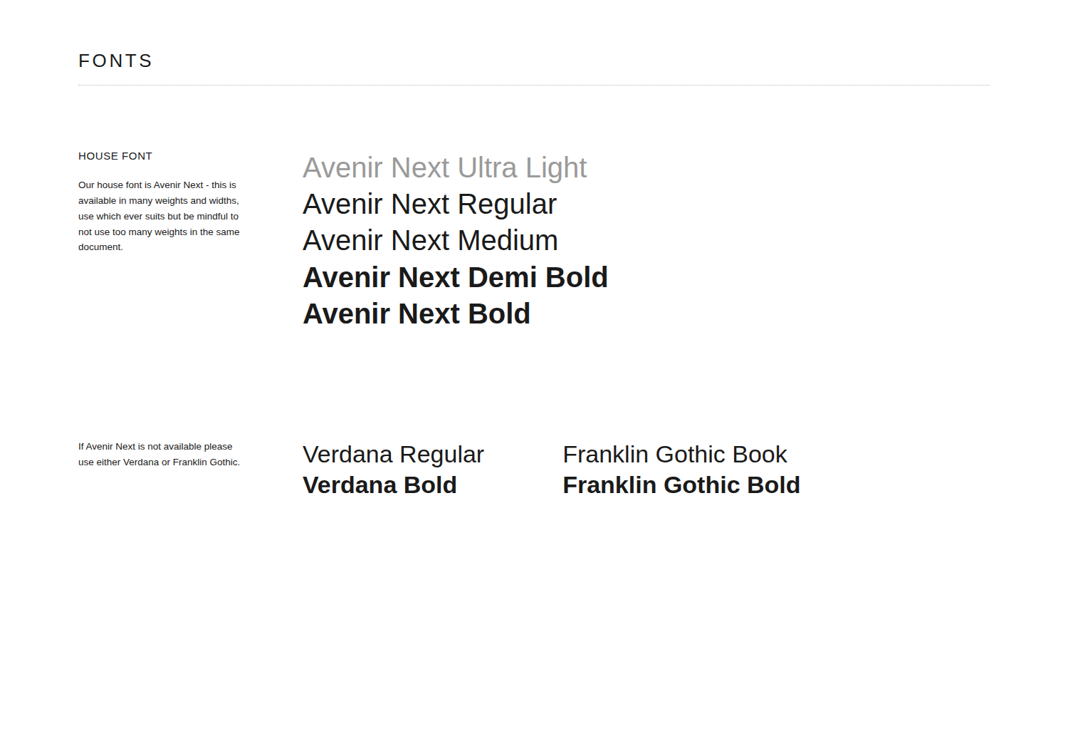Fonts
House Font
Our house font is Avenir Next - this is available in many weights and widths, use which ever suits but be mindful to not use too many weights in the same document.
Avenir Next Ultra Light
Avenir Next Regular
Avenir Next Medium
Avenir Next Demi Bold
Avenir Next Bold
If Avenir Next is not available please use either Verdana or Franklin Gothic.
Verdana Regular
Verdana Bold
Franklin Gothic Book
Franklin Gothic Bold